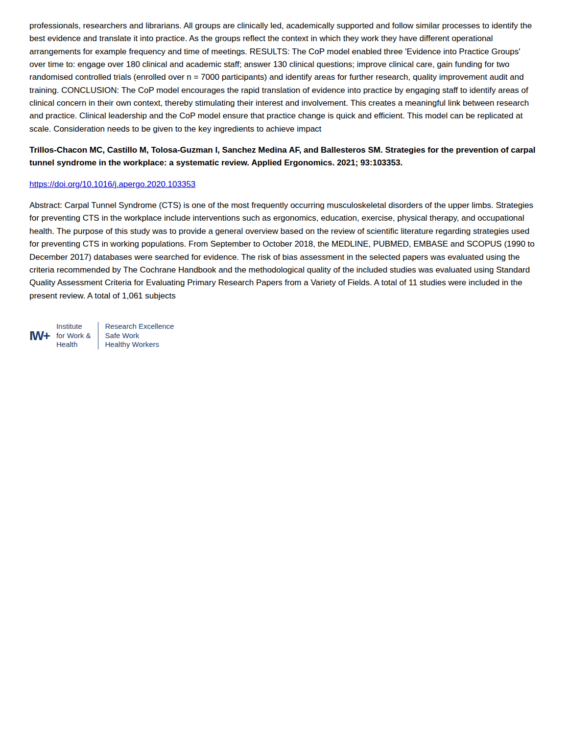professionals, researchers and librarians. All groups are clinically led, academically supported and follow similar processes to identify the best evidence and translate it into practice. As the groups reflect the context in which they work they have different operational arrangements for example frequency and time of meetings. RESULTS: The CoP model enabled three 'Evidence into Practice Groups' over time to: engage over 180 clinical and academic staff; answer 130 clinical questions; improve clinical care, gain funding for two randomised controlled trials (enrolled over n = 7000 participants) and identify areas for further research, quality improvement audit and training. CONCLUSION: The CoP model encourages the rapid translation of evidence into practice by engaging staff to identify areas of clinical concern in their own context, thereby stimulating their interest and involvement. This creates a meaningful link between research and practice. Clinical leadership and the CoP model ensure that practice change is quick and efficient. This model can be replicated at scale. Consideration needs to be given to the key ingredients to achieve impact
Trillos-Chacon MC, Castillo M, Tolosa-Guzman I, Sanchez Medina AF, and Ballesteros SM. Strategies for the prevention of carpal tunnel syndrome in the workplace: a systematic review. Applied Ergonomics. 2021; 93:103353.
https://doi.org/10.1016/j.apergo.2020.103353
Abstract: Carpal Tunnel Syndrome (CTS) is one of the most frequently occurring musculoskeletal disorders of the upper limbs. Strategies for preventing CTS in the workplace include interventions such as ergonomics, education, exercise, physical therapy, and occupational health. The purpose of this study was to provide a general overview based on the review of scientific literature regarding strategies used for preventing CTS in working populations. From September to October 2018, the MEDLINE, PUBMED, EMBASE and SCOPUS (1990 to December 2017) databases were searched for evidence. The risk of bias assessment in the selected papers was evaluated using the criteria recommended by The Cochrane Handbook and the methodological quality of the included studies was evaluated using Standard Quality Assessment Criteria for Evaluating Primary Research Papers from a Variety of Fields. A total of 11 studies were included in the present review. A total of 1,061 subjects
IW+
Institute
for Work &
Health
Research Excellence
Safe Work
Healthy Workers